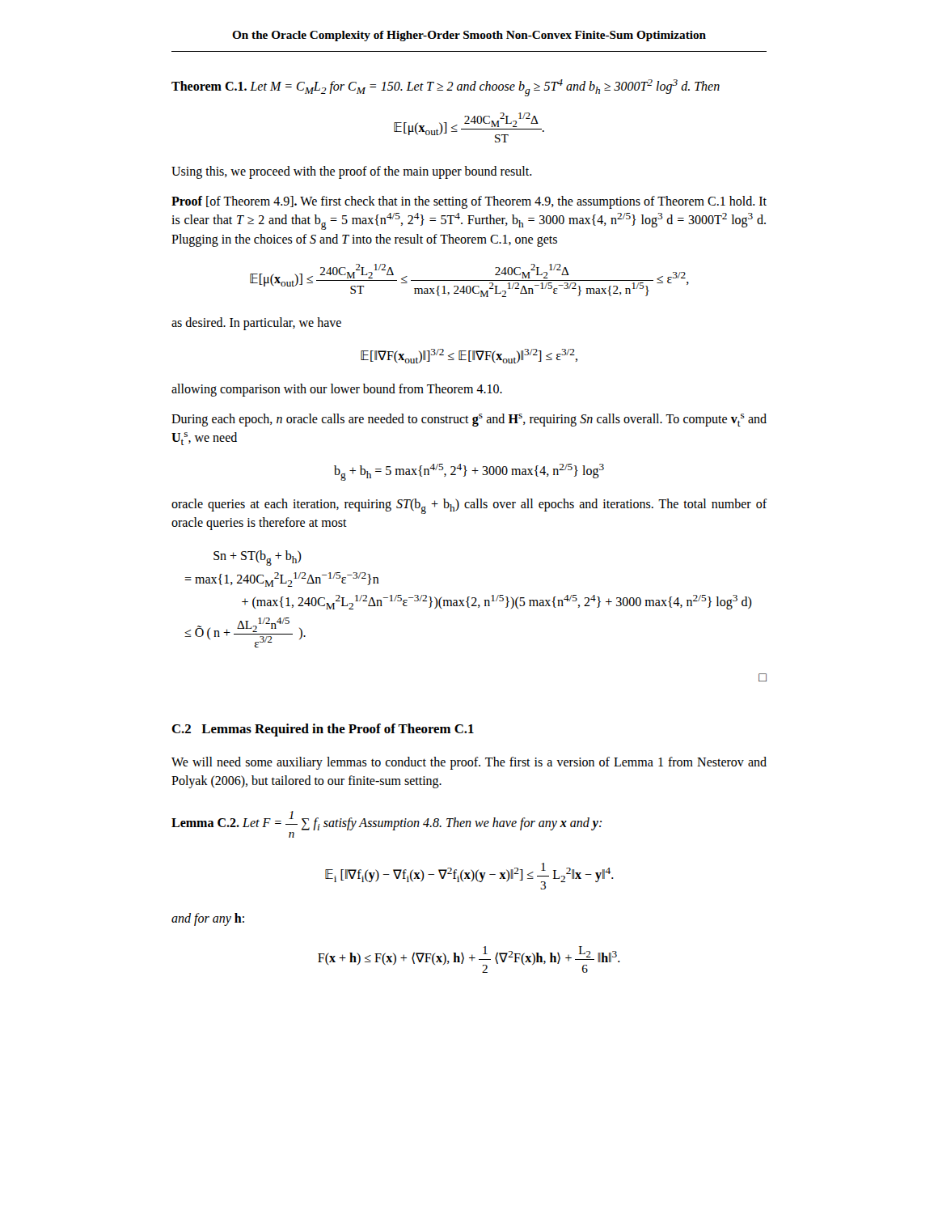On the Oracle Complexity of Higher-Order Smooth Non-Convex Finite-Sum Optimization
Theorem C.1. Let M = CML2 for CM = 150. Let T ≥ 2 and choose bg ≥ 5T4 and bh ≥ 3000T2 log3 d. Then
𝔼[μ(xout)] ≤ 240CM2L21/2Δ ST.
Using this, we proceed with the proof of the main upper bound result.
Proof [of Theorem 4.9]. We first check that in the setting of Theorem 4.9, the assumptions of Theorem C.1 hold. It is clear that T ≥ 2 and that bg = 5 max{n4/5, 24} = 5T4. Further, bh = 3000 max{4, n2/5} log3 d = 3000T2 log3 d. Plugging in the choices of S and T into the result of Theorem C.1, one gets
𝔼[μ(xout)] ≤ 240CM2L21/2Δ ST ≤ 240CM2L21/2Δ max{1, 240CM2L21/2Δn−1/5ε−3/2} max{2, n1/5} ≤ ε3/2,
as desired. In particular, we have
𝔼[‖∇F(xout)‖]3/2 ≤ 𝔼[‖∇F(xout)‖3/2] ≤ ε3/2,
allowing comparison with our lower bound from Theorem 4.10.
During each epoch, n oracle calls are needed to construct gs and Hs, requiring Sn calls overall. To compute vts and Uts, we need
bg + bh = 5 max{n4/5, 24} + 3000 max{4, n2/5} log3
oracle queries at each iteration, requiring ST(bg + bh) calls over all epochs and iterations. The total number of oracle queries is therefore at most
Sn + ST(bg + bh) = max{1, 240CM2L21/2Δn−1/5ε−3/2}n + (max{1, 240CM2L21/2Δn−1/5ε−3/2})(max{2, n1/5})(5 max{n4/5, 24} + 3000 max{4, n2/5} log3 d) ≤ Õ ( n + ΔL21/2n4/5 ε3/2  ).
□
C.2 Lemmas Required in the Proof of Theorem C.1
We will need some auxiliary lemmas to conduct the proof. The first is a version of Lemma 1 from Nesterov and Polyak (2006), but tailored to our finite-sum setting.
Lemma C.2. Let F = 1 n ∑ fi satisfy Assumption 4.8. Then we have for any x and y:
𝔼i [‖∇fi(y) − ∇fi(x) − ∇2fi(x)(y − x)‖2] ≤ 13 L22‖x − y‖4.
and for any h:
F(x + h) ≤ F(x) + ⟨∇F(x), h⟩ + 12 ⟨∇2F(x)h, h⟩ + L26 ‖h‖3.